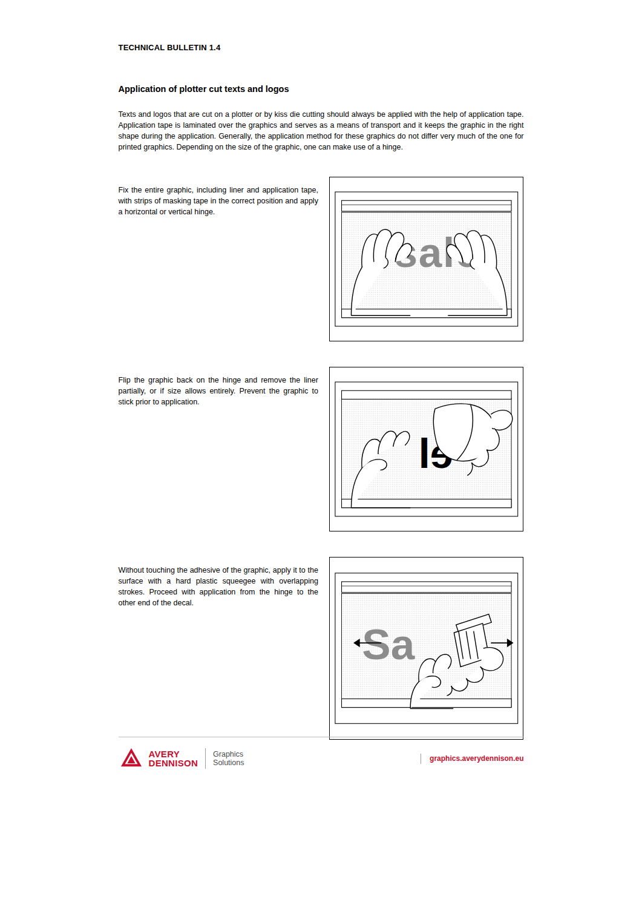TECHNICAL BULLETIN 1.4
Application of plotter cut texts and logos
Texts and logos that are cut on a plotter or by kiss die cutting should always be applied with the help of application tape. Application tape is laminated over the graphics and serves as a means of transport and it keeps the graphic in the right shape during the application. Generally, the application method for these graphics do not differ very much of the one for printed graphics. Depending on the size of the graphic, one can make use of a hinge.
Fix the entire graphic, including liner and application tape, with strips of masking tape in the correct position and apply a horizontal or vertical hinge.
sale
Flip the graphic back on the hinge and remove the liner partially, or if size allows entirely. Prevent the graphic to stick prior to application.
el
Without touching the adhesive of the graphic, apply it to the surface with a hard plastic squeegee with overlapping strokes. Proceed with application from the hinge to the other end of the decal.
Sa
AVERY
DENNISON
Graphics
Solutions
graphics.averydennison.eu